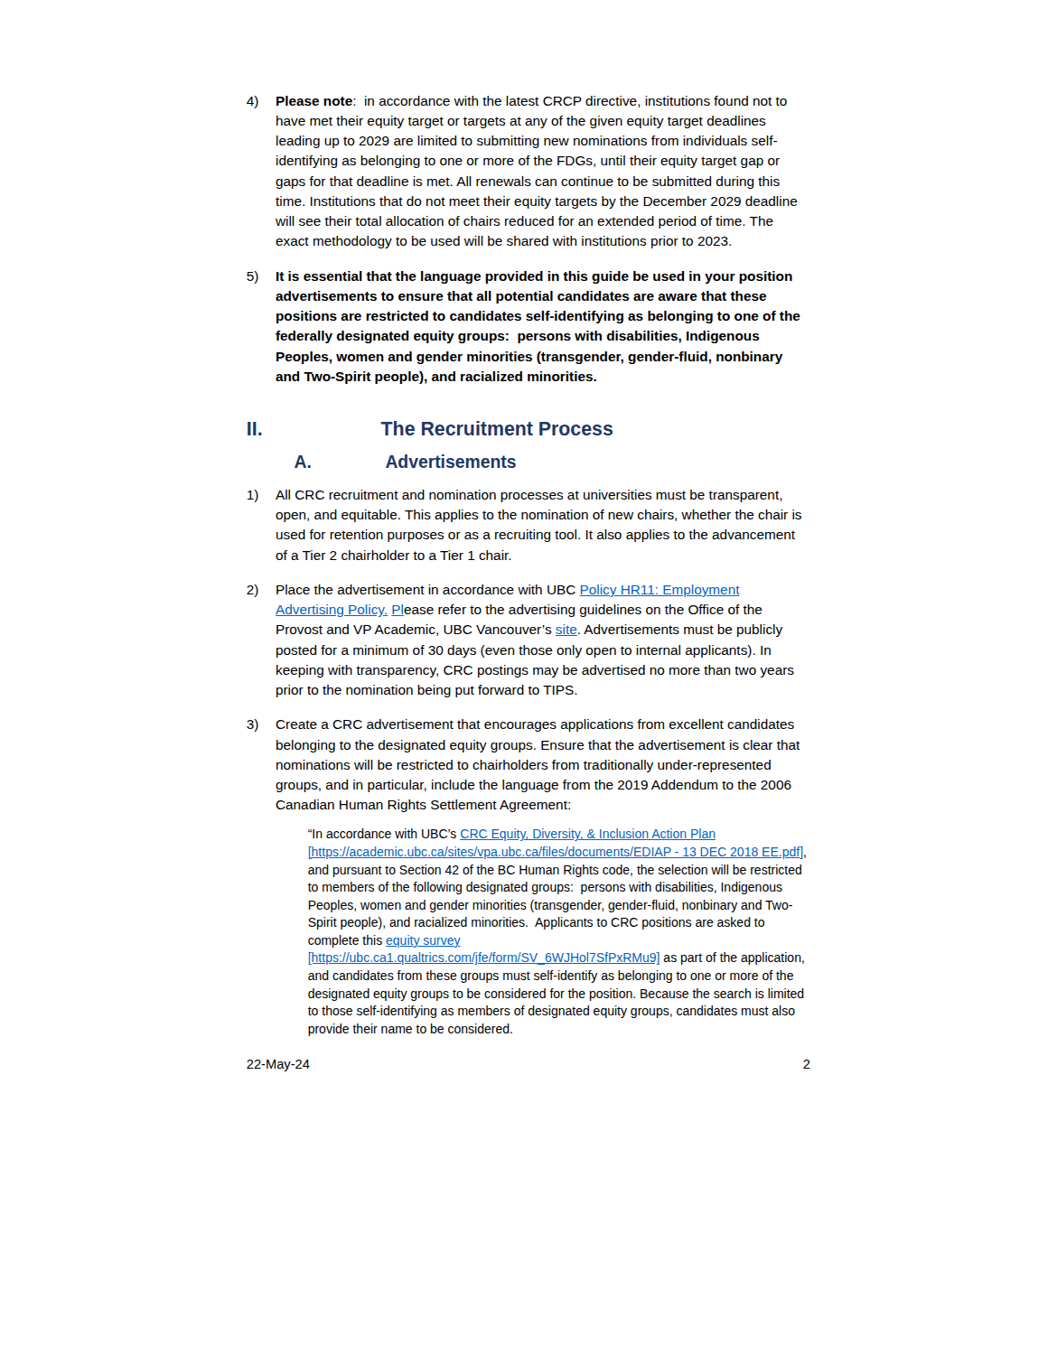4) Please note: in accordance with the latest CRCP directive, institutions found not to have met their equity target or targets at any of the given equity target deadlines leading up to 2029 are limited to submitting new nominations from individuals self-identifying as belonging to one or more of the FDGs, until their equity target gap or gaps for that deadline is met. All renewals can continue to be submitted during this time. Institutions that do not meet their equity targets by the December 2029 deadline will see their total allocation of chairs reduced for an extended period of time. The exact methodology to be used will be shared with institutions prior to 2023.
5) It is essential that the language provided in this guide be used in your position advertisements to ensure that all potential candidates are aware that these positions are restricted to candidates self-identifying as belonging to one of the federally designated equity groups: persons with disabilities, Indigenous Peoples, women and gender minorities (transgender, gender-fluid, nonbinary and Two-Spirit people), and racialized minorities.
II. The Recruitment Process
A. Advertisements
1) All CRC recruitment and nomination processes at universities must be transparent, open, and equitable. This applies to the nomination of new chairs, whether the chair is used for retention purposes or as a recruiting tool. It also applies to the advancement of a Tier 2 chairholder to a Tier 1 chair.
2) Place the advertisement in accordance with UBC Policy HR11: Employment Advertising Policy. Please refer to the advertising guidelines on the Office of the Provost and VP Academic, UBC Vancouver’s site. Advertisements must be publicly posted for a minimum of 30 days (even those only open to internal applicants). In keeping with transparency, CRC postings may be advertised no more than two years prior to the nomination being put forward to TIPS.
3) Create a CRC advertisement that encourages applications from excellent candidates belonging to the designated equity groups. Ensure that the advertisement is clear that nominations will be restricted to chairholders from traditionally under-represented groups, and in particular, include the language from the 2019 Addendum to the 2006 Canadian Human Rights Settlement Agreement:
“In accordance with UBC’s CRC Equity, Diversity, & Inclusion Action Plan [https://academic.ubc.ca/sites/vpa.ubc.ca/files/documents/EDIAP - 13 DEC 2018 EE.pdf], and pursuant to Section 42 of the BC Human Rights code, the selection will be restricted to members of the following designated groups: persons with disabilities, Indigenous Peoples, women and gender minorities (transgender, gender-fluid, nonbinary and Two-Spirit people), and racialized minorities. Applicants to CRC positions are asked to complete this equity survey [https://ubc.ca1.qualtrics.com/jfe/form/SV_6WJHol7SfPxRMu9] as part of the application, and candidates from these groups must self-identify as belonging to one or more of the designated equity groups to be considered for the position. Because the search is limited to those self-identifying as members of designated equity groups, candidates must also provide their name to be considered.
22-May-24 2